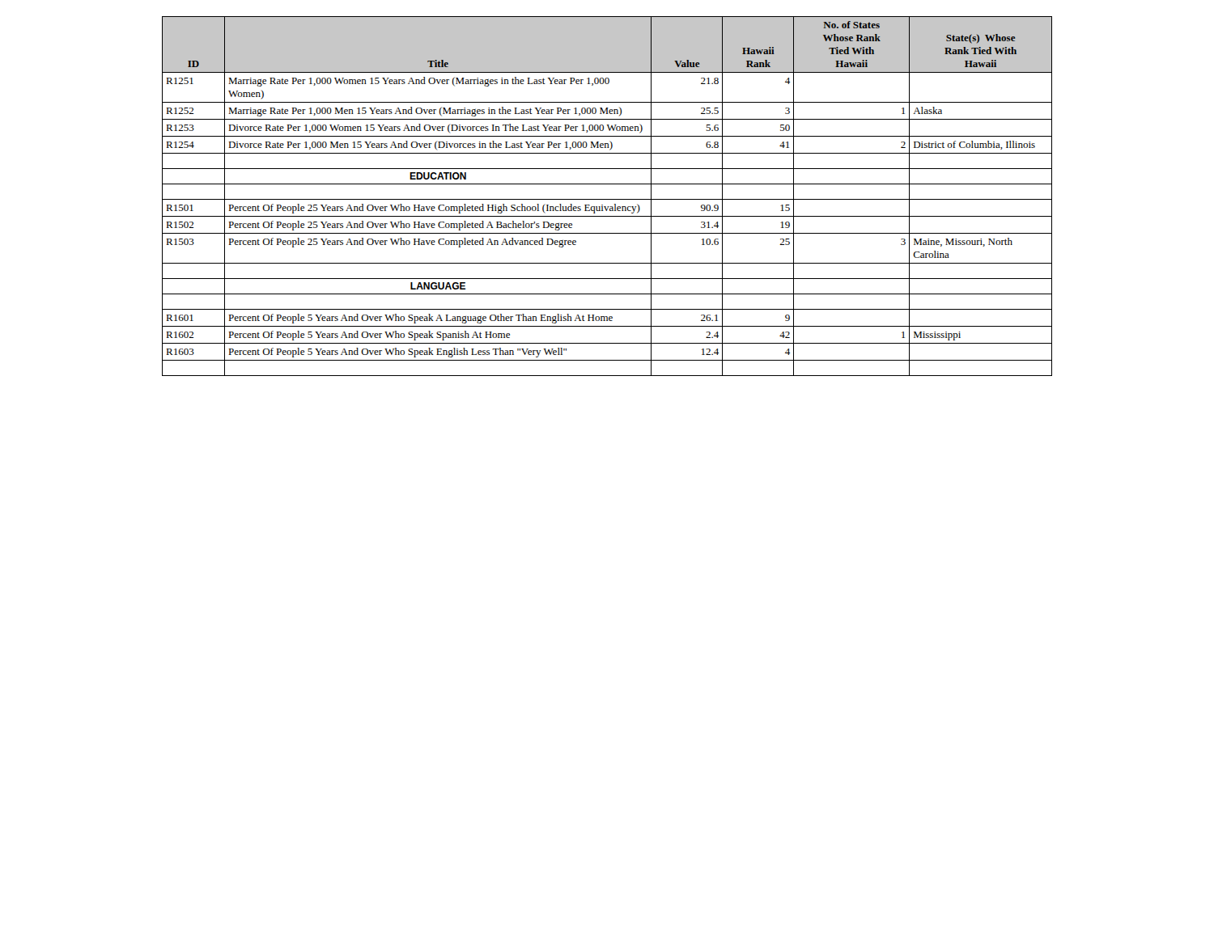| ID | Title | Value | Hawaii Rank | No. of States Whose Rank Tied With Hawaii | State(s) Whose Rank Tied With Hawaii |
| --- | --- | --- | --- | --- | --- |
| R1251 | Marriage Rate Per 1,000 Women 15 Years And Over (Marriages in the Last Year Per 1,000 Women) | 21.8 | 4 | | |
| R1252 | Marriage Rate Per 1,000 Men 15 Years And Over (Marriages in the Last Year Per 1,000 Men) | 25.5 | 3 | 1 | Alaska |
| R1253 | Divorce Rate Per 1,000 Women 15 Years And Over (Divorces In The Last Year Per 1,000 Women) | 5.6 | 50 | | |
| R1254 | Divorce Rate Per 1,000 Men 15 Years And Over (Divorces in the Last Year Per 1,000 Men) | 6.8 | 41 | 2 | District of Columbia, Illinois |
| | EDUCATION | | | | |
| R1501 | Percent Of People 25 Years And Over Who Have Completed High School (Includes Equivalency) | 90.9 | 15 | | |
| R1502 | Percent Of People 25 Years And Over Who Have Completed A Bachelor's Degree | 31.4 | 19 | | |
| R1503 | Percent Of People 25 Years And Over Who Have Completed An Advanced Degree | 10.6 | 25 | 3 | Maine, Missouri, North Carolina |
| | LANGUAGE | | | | |
| R1601 | Percent Of People 5 Years And Over Who Speak A Language Other Than English At Home | 26.1 | 9 | | |
| R1602 | Percent Of People 5 Years And Over Who Speak Spanish At Home | 2.4 | 42 | 1 | Mississippi |
| R1603 | Percent Of People 5 Years And Over Who Speak English Less Than "Very Well" | 12.4 | 4 | | |